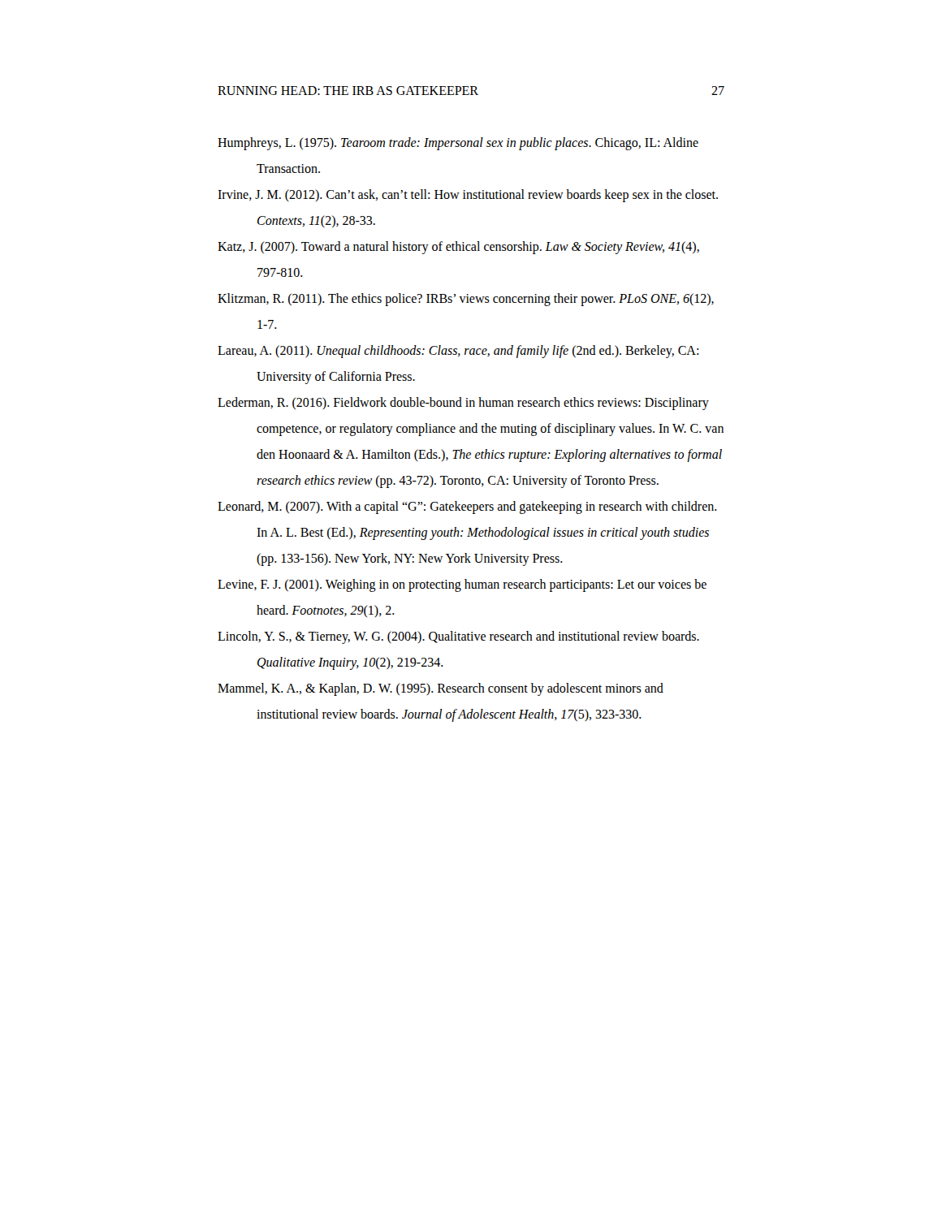Running head: THE IRB AS GATEKEEPER 27
Humphreys, L. (1975). Tearoom trade: Impersonal sex in public places. Chicago, IL: Aldine Transaction.
Irvine, J. M. (2012). Can’t ask, can’t tell: How institutional review boards keep sex in the closet. Contexts, 11(2), 28-33.
Katz, J. (2007). Toward a natural history of ethical censorship. Law & Society Review, 41(4), 797-810.
Klitzman, R. (2011). The ethics police? IRBs’ views concerning their power. PLoS ONE, 6(12), 1-7.
Lareau, A. (2011). Unequal childhoods: Class, race, and family life (2nd ed.). Berkeley, CA: University of California Press.
Lederman, R. (2016). Fieldwork double-bound in human research ethics reviews: Disciplinary competence, or regulatory compliance and the muting of disciplinary values. In W. C. van den Hoonaard & A. Hamilton (Eds.), The ethics rupture: Exploring alternatives to formal research ethics review (pp. 43-72). Toronto, CA: University of Toronto Press.
Leonard, M. (2007). With a capital “G”: Gatekeepers and gatekeeping in research with children. In A. L. Best (Ed.), Representing youth: Methodological issues in critical youth studies (pp. 133-156). New York, NY: New York University Press.
Levine, F. J. (2001). Weighing in on protecting human research participants: Let our voices be heard. Footnotes, 29(1), 2.
Lincoln, Y. S., & Tierney, W. G. (2004). Qualitative research and institutional review boards. Qualitative Inquiry, 10(2), 219-234.
Mammel, K. A., & Kaplan, D. W. (1995). Research consent by adolescent minors and institutional review boards. Journal of Adolescent Health, 17(5), 323-330.